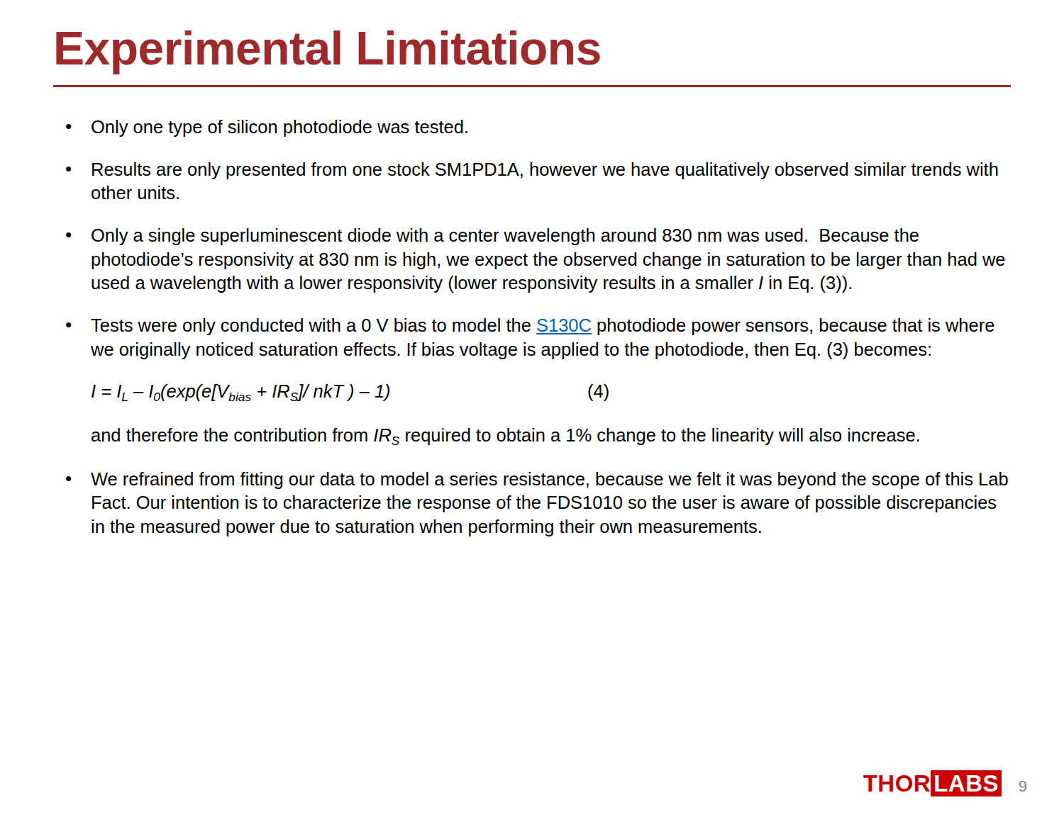Experimental Limitations
Only one type of silicon photodiode was tested.
Results are only presented from one stock SM1PD1A, however we have qualitatively observed similar trends with other units.
Only a single superluminescent diode with a center wavelength around 830 nm was used. Because the photodiode’s responsivity at 830 nm is high, we expect the observed change in saturation to be larger than had we used a wavelength with a lower responsivity (lower responsivity results in a smaller I in Eq. (3)).
Tests were only conducted with a 0 V bias to model the S130C photodiode power sensors, because that is where we originally noticed saturation effects. If bias voltage is applied to the photodiode, then Eq. (3) becomes:
I = IL – I0(exp(e[Vbias + IRS]/ nkT ) – 1) (4)
and therefore the contribution from IRS required to obtain a 1% change to the linearity will also increase.
We refrained from fitting our data to model a series resistance, because we felt it was beyond the scope of this Lab Fact. Our intention is to characterize the response of the FDS1010 so the user is aware of possible discrepancies in the measured power due to saturation when performing their own measurements.
THORLABS
9